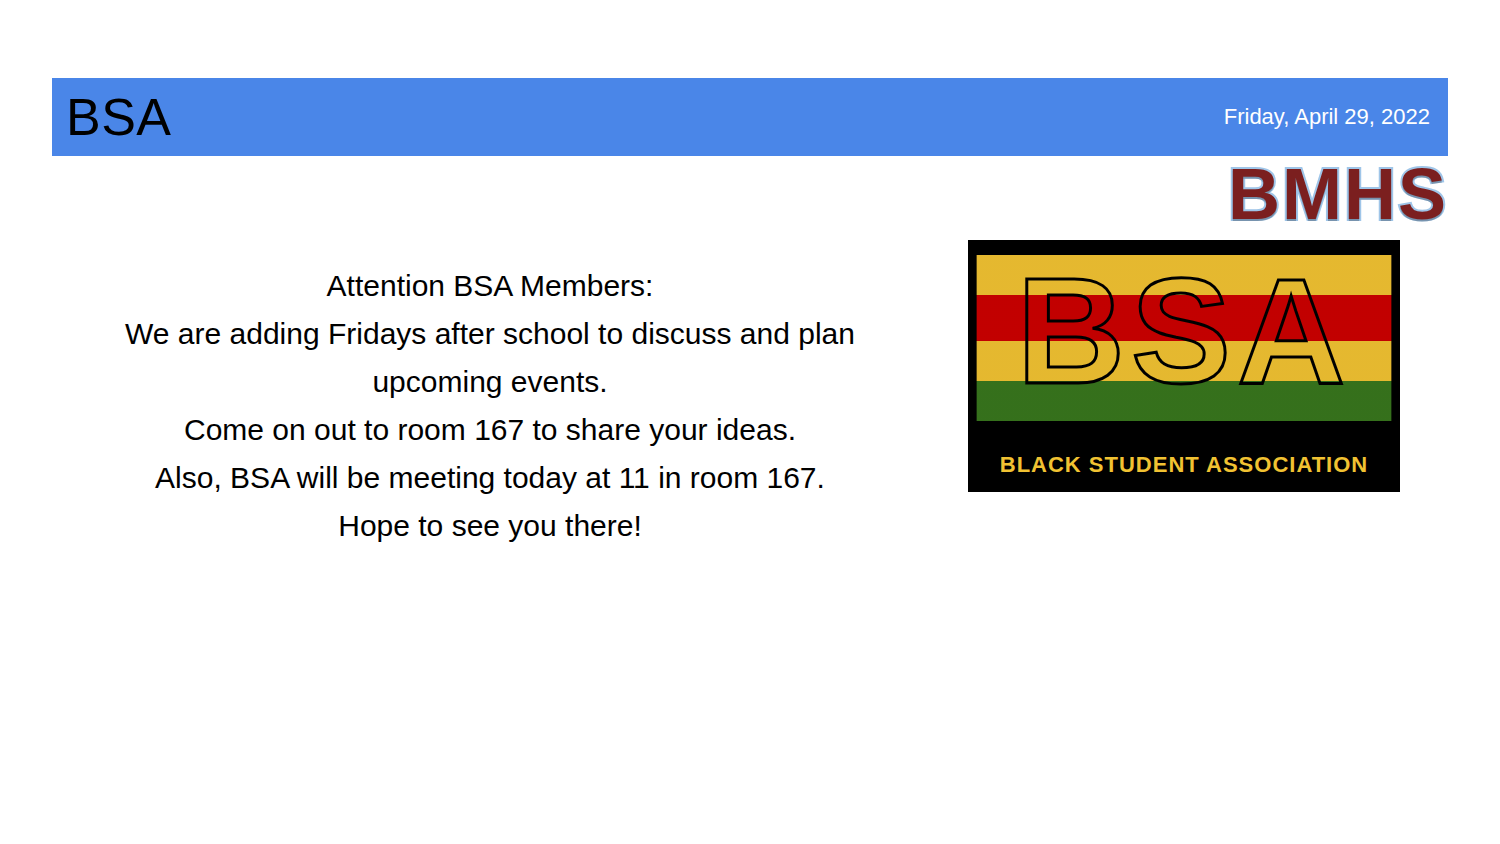BSA
Friday, April 29, 2022
BMHS
Attention BSA Members:
We are adding Fridays after school to discuss and plan upcoming events.
Come on out to room 167 to share your ideas.
Also, BSA will be meeting today at 11 in room 167.
Hope to see you there!
BSA
BLACK STUDENT ASSOCIATION